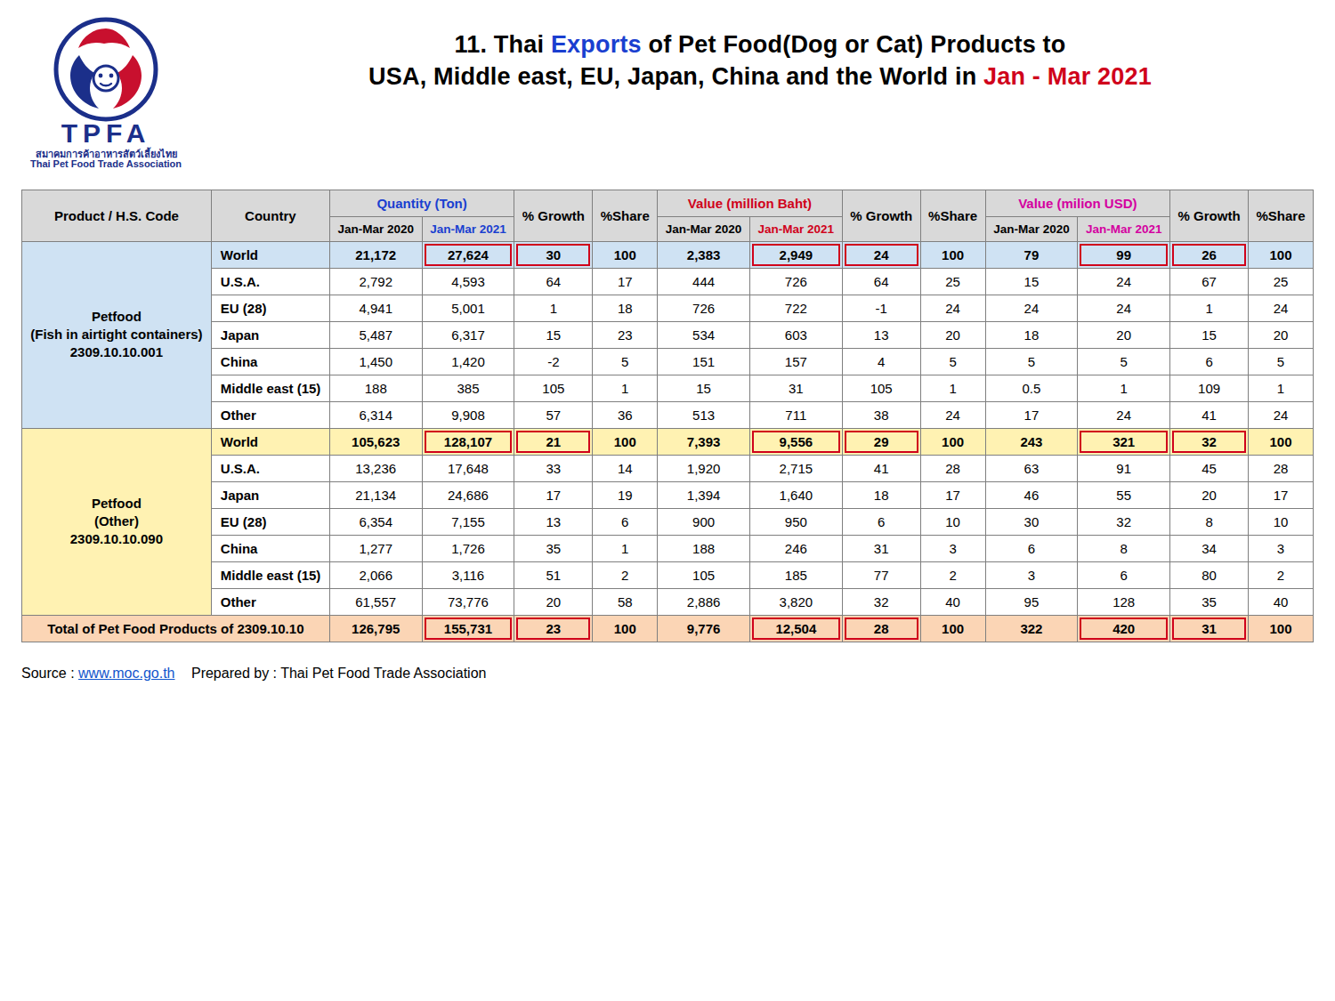TPFA
สมาคมการค้าอาหารสัตว์เลี้ยงไทย
Thai Pet Food Trade Association
11. Thai Exports of Pet Food(Dog or Cat) Products to
USA, Middle east, EU, Japan, China and the World in Jan - Mar 2021
| Product / H.S. Code | Country | Quantity (Ton) | % Growth | %Share | Value (million Baht) | % Growth | %Share | Value (milion USD) | % Growth | %Share |
| --- | --- | --- | --- | --- | --- | --- | --- | --- | --- | --- |
| Jan-Mar 2020 | Jan-Mar 2021 | Jan-Mar 2020 | Jan-Mar 2021 | Jan-Mar 2020 | Jan-Mar 2021 |
| Petfood (Fish in airtight containers) 2309.10.10.001 | World | 21,172 | 27,624 | 30 | 100 | 2,383 | 2,949 | 24 | 100 | 79 | 99 | 26 | 100 |
| U.S.A. | 2,792 | 4,593 | 64 | 17 | 444 | 726 | 64 | 25 | 15 | 24 | 67 | 25 |
| EU (28) | 4,941 | 5,001 | 1 | 18 | 726 | 722 | -1 | 24 | 24 | 24 | 1 | 24 |
| Japan | 5,487 | 6,317 | 15 | 23 | 534 | 603 | 13 | 20 | 18 | 20 | 15 | 20 |
| China | 1,450 | 1,420 | -2 | 5 | 151 | 157 | 4 | 5 | 5 | 5 | 6 | 5 |
| Middle east (15) | 188 | 385 | 105 | 1 | 15 | 31 | 105 | 1 | 0.5 | 1 | 109 | 1 |
| Other | 6,314 | 9,908 | 57 | 36 | 513 | 711 | 38 | 24 | 17 | 24 | 41 | 24 |
| Petfood (Other) 2309.10.10.090 | World | 105,623 | 128,107 | 21 | 100 | 7,393 | 9,556 | 29 | 100 | 243 | 321 | 32 | 100 |
| U.S.A. | 13,236 | 17,648 | 33 | 14 | 1,920 | 2,715 | 41 | 28 | 63 | 91 | 45 | 28 |
| Japan | 21,134 | 24,686 | 17 | 19 | 1,394 | 1,640 | 18 | 17 | 46 | 55 | 20 | 17 |
| EU (28) | 6,354 | 7,155 | 13 | 6 | 900 | 950 | 6 | 10 | 30 | 32 | 8 | 10 |
| China | 1,277 | 1,726 | 35 | 1 | 188 | 246 | 31 | 3 | 6 | 8 | 34 | 3 |
| Middle east (15) | 2,066 | 3,116 | 51 | 2 | 105 | 185 | 77 | 2 | 3 | 6 | 80 | 2 |
| Other | 61,557 | 73,776 | 20 | 58 | 2,886 | 3,820 | 32 | 40 | 95 | 128 | 35 | 40 |
| Total of Pet Food Products of 2309.10.10 | 126,795 | 155,731 | 23 | 100 | 9,776 | 12,504 | 28 | 100 | 322 | 420 | 31 | 100 |
Source : www.moc.go.th Prepared by : Thai Pet Food Trade Association